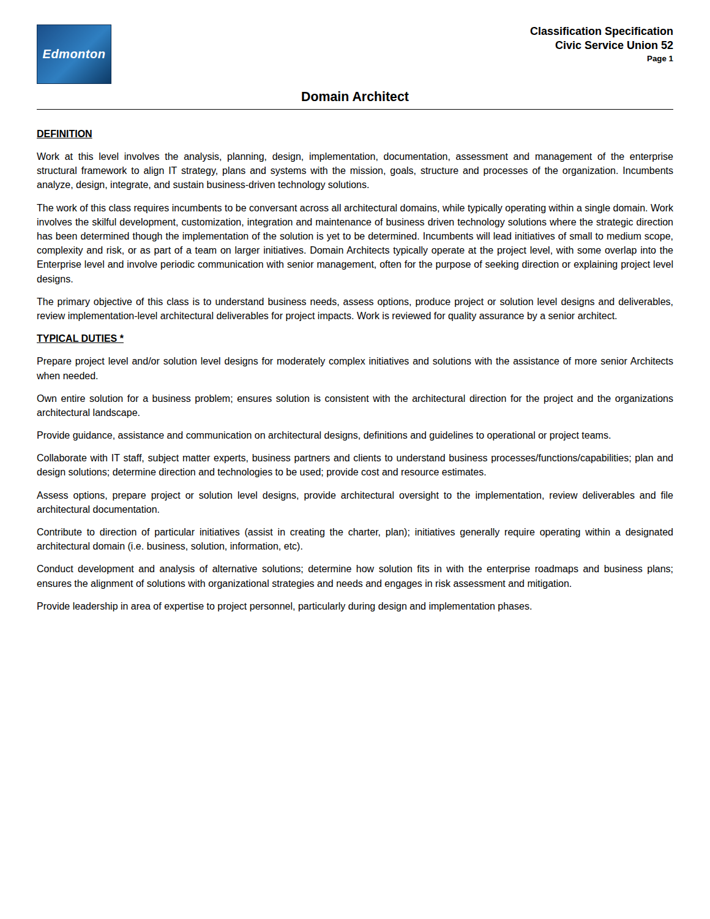Edmonton
Classification Specification
Civic Service Union 52
Page 1
Domain Architect
DEFINITION
Work at this level involves the analysis, planning, design, implementation, documentation, assessment and management of the enterprise structural framework to align IT strategy, plans and systems with the mission, goals, structure and processes of the organization. Incumbents analyze, design, integrate, and sustain business-driven technology solutions.
The work of this class requires incumbents to be conversant across all architectural domains, while typically operating within a single domain. Work involves the skilful development, customization, integration and maintenance of business driven technology solutions where the strategic direction has been determined though the implementation of the solution is yet to be determined. Incumbents will lead initiatives of small to medium scope, complexity and risk, or as part of a team on larger initiatives. Domain Architects typically operate at the project level, with some overlap into the Enterprise level and involve periodic communication with senior management, often for the purpose of seeking direction or explaining project level designs.
The primary objective of this class is to understand business needs, assess options, produce project or solution level designs and deliverables, review implementation-level architectural deliverables for project impacts. Work is reviewed for quality assurance by a senior architect.
TYPICAL DUTIES *
Prepare project level and/or solution level designs for moderately complex initiatives and solutions with the assistance of more senior Architects when needed.
Own entire solution for a business problem; ensures solution is consistent with the architectural direction for the project and the organizations architectural landscape.
Provide guidance, assistance and communication on architectural designs, definitions and guidelines to operational or project teams.
Collaborate with IT staff, subject matter experts, business partners and clients to understand business processes/functions/capabilities; plan and design solutions; determine direction and technologies to be used; provide cost and resource estimates.
Assess options, prepare project or solution level designs, provide architectural oversight to the implementation, review deliverables and file architectural documentation.
Contribute to direction of particular initiatives (assist in creating the charter, plan); initiatives generally require operating within a designated architectural domain (i.e. business, solution, information, etc).
Conduct development and analysis of alternative solutions; determine how solution fits in with the enterprise roadmaps and business plans; ensures the alignment of solutions with organizational strategies and needs and engages in risk assessment and mitigation.
Provide leadership in area of expertise to project personnel, particularly during design and implementation phases.